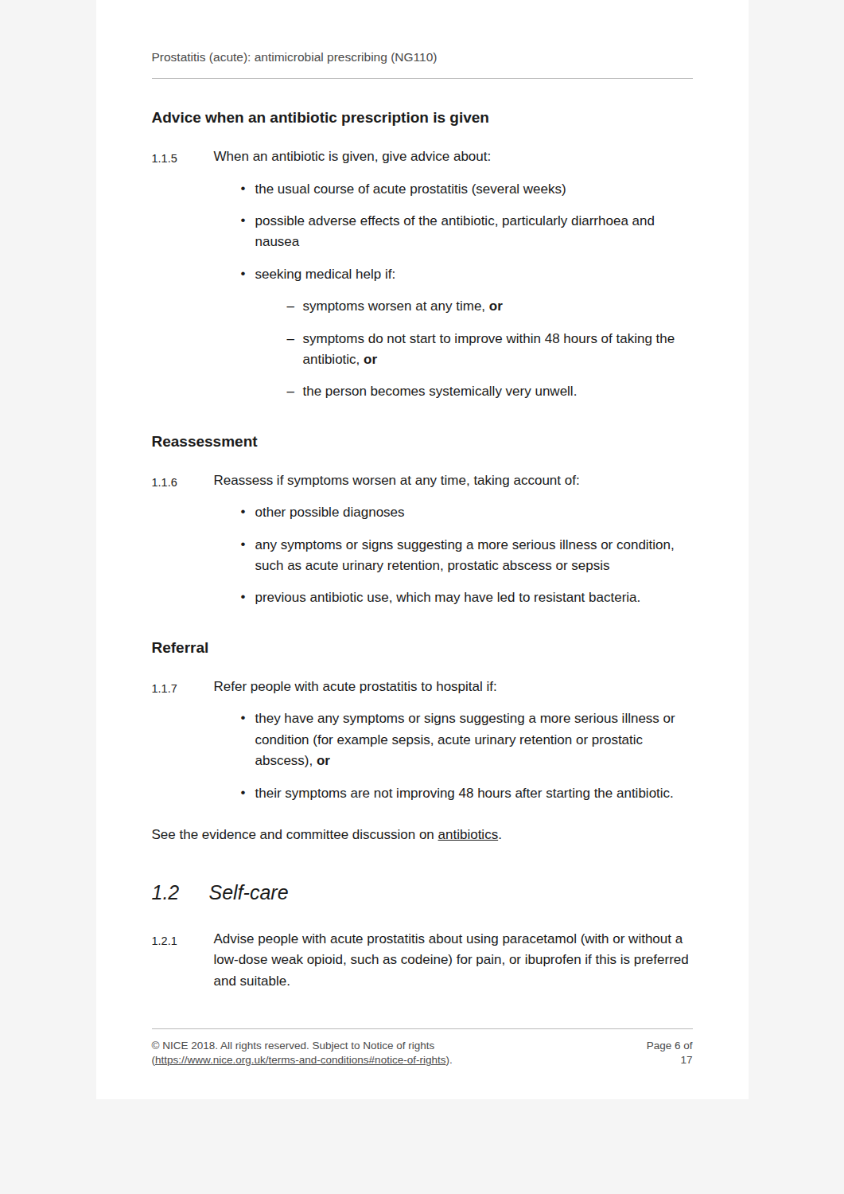Prostatitis (acute): antimicrobial prescribing (NG110)
Advice when an antibiotic prescription is given
1.1.5
When an antibiotic is given, give advice about:
the usual course of acute prostatitis (several weeks)
possible adverse effects of the antibiotic, particularly diarrhoea and nausea
seeking medical help if:
symptoms worsen at any time, or
symptoms do not start to improve within 48 hours of taking the antibiotic, or
the person becomes systemically very unwell.
Reassessment
1.1.6
Reassess if symptoms worsen at any time, taking account of:
other possible diagnoses
any symptoms or signs suggesting a more serious illness or condition, such as acute urinary retention, prostatic abscess or sepsis
previous antibiotic use, which may have led to resistant bacteria.
Referral
1.1.7
Refer people with acute prostatitis to hospital if:
they have any symptoms or signs suggesting a more serious illness or condition (for example sepsis, acute urinary retention or prostatic abscess), or
their symptoms are not improving 48 hours after starting the antibiotic.
See the evidence and committee discussion on antibiotics.
1.2 Self-care
1.2.1
Advise people with acute prostatitis about using paracetamol (with or without a low-dose weak opioid, such as codeine) for pain, or ibuprofen if this is preferred and suitable.
© NICE 2018. All rights reserved. Subject to Notice of rights (https://www.nice.org.uk/terms-and-conditions#notice-of-rights).
Page 6 of
17